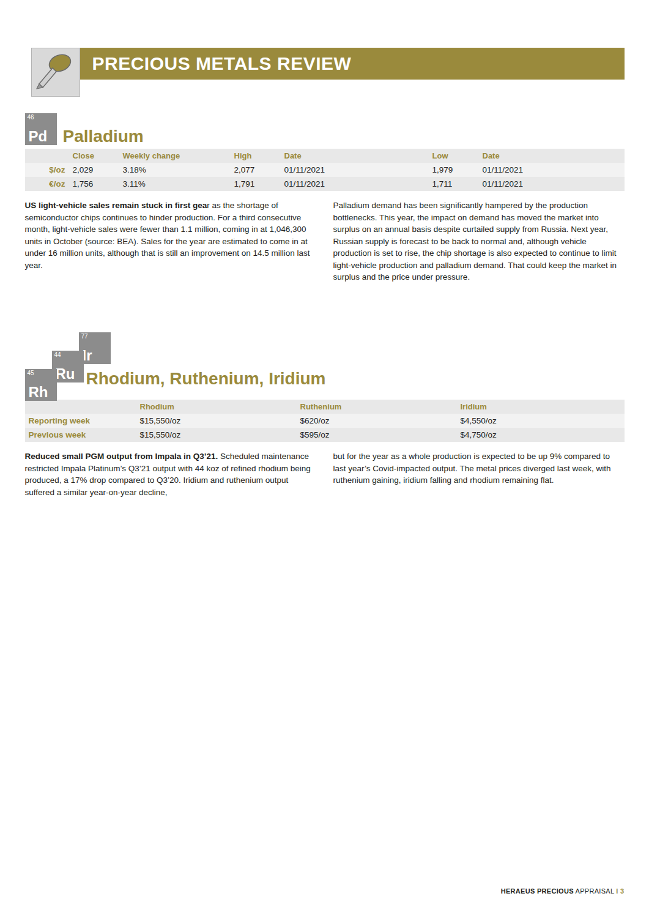Precious Metals Review
46 Pd
Palladium
| | Close | Weekly change | High | Date | Low | Date |
| --- | --- | --- | --- | --- | --- | --- |
| $/oz | 2,029 | 3.18% | 2,077 | 01/11/2021 | 1,979 | 01/11/2021 |
| €/oz | 1,756 | 3.11% | 1,791 | 01/11/2021 | 1,711 | 01/11/2021 |
US light-vehicle sales remain stuck in first gear as the shortage of semiconductor chips continues to hinder production. For a third consecutive month, light-vehicle sales were fewer than 1.1 million, coming in at 1,046,300 units in October (source: BEA). Sales for the year are estimated to come in at under 16 million units, although that is still an improvement on 14.5 million last year.
Palladium demand has been significantly hampered by the production bottlenecks. This year, the impact on demand has moved the market into surplus on an annual basis despite curtailed supply from Russia. Next year, Russian supply is forecast to be back to normal and, although vehicle production is set to rise, the chip shortage is also expected to continue to limit light-vehicle production and palladium demand. That could keep the market in surplus and the price under pressure.
77 Ir
44 Ru
45 Rh
Rhodium, Ruthenium, Iridium
| | Rhodium | Ruthenium | Iridium |
| --- | --- | --- | --- |
| Reporting week | $15,550/oz | $620/oz | $4,550/oz |
| Previous week | $15,550/oz | $595/oz | $4,750/oz |
Reduced small PGM output from Impala in Q3’21. Scheduled maintenance restricted Impala Platinum’s Q3’21 output with 44 koz of refined rhodium being produced, a 17% drop compared to Q3’20. Iridium and ruthenium output suffered a similar year-on-year decline,
but for the year as a whole production is expected to be up 9% compared to last year’s Covid-impacted output. The metal prices diverged last week, with ruthenium gaining, iridium falling and rhodium remaining flat.
HERAEUS PRECIOUS APPRAISAL I 3